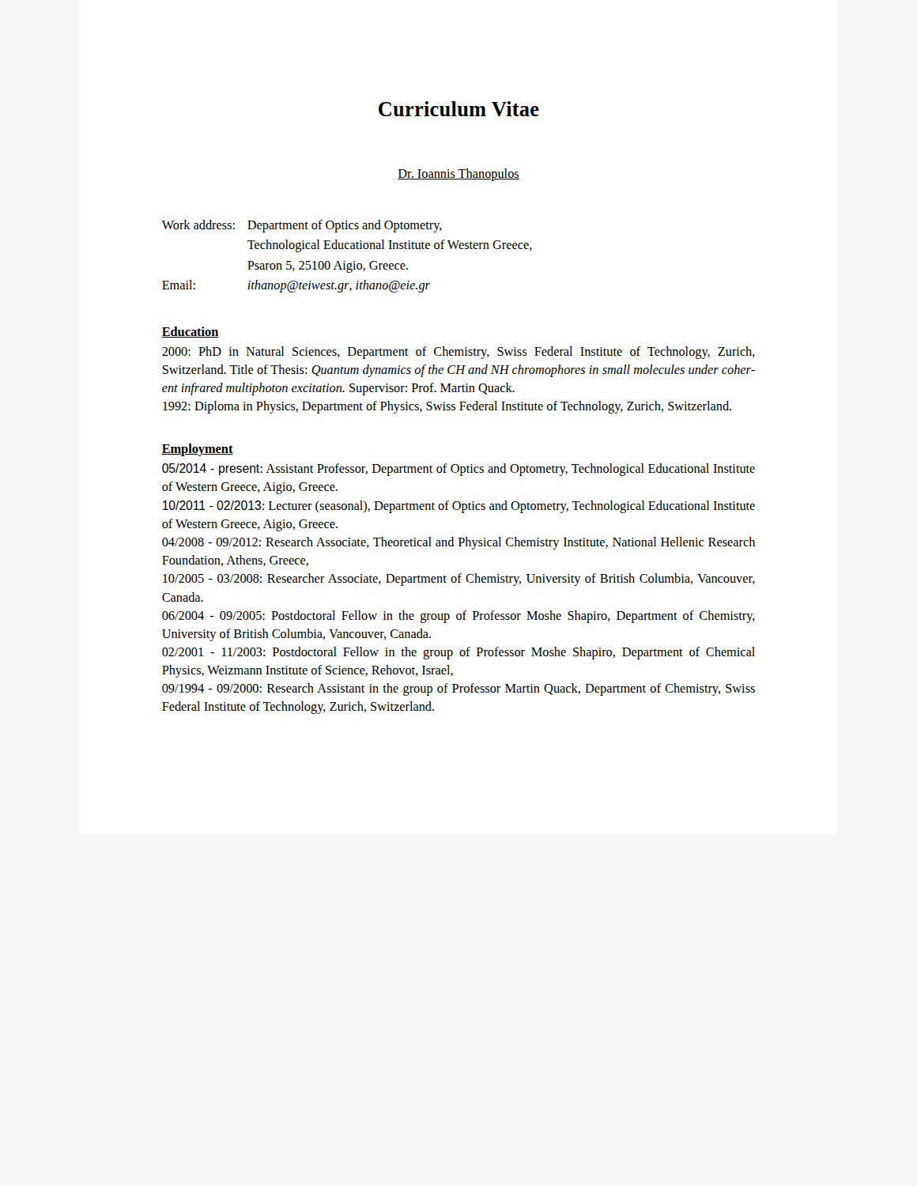Curriculum Vitae
Dr. Ioannis Thanopulos
| Work address: | Department of Optics and Optometry, |
| | Technological Educational Institute of Western Greece, |
| | Psaron 5, 25100 Aigio, Greece. |
| Email: | ithanop@teiwest.gr , ithano@eie.gr |
Education
2000: PhD in Natural Sciences, Department of Chemistry, Swiss Federal Institute of Technology, Zurich, Switzerland. Title of Thesis: Quantum dynamics of the CH and NH chromophores in small molecules under coherent infrared multiphoton excitation. Supervisor: Prof. Martin Quack.
1992: Diploma in Physics, Department of Physics, Swiss Federal Institute of Technology, Zurich, Switzerland.
Employment
05/2014 - present: Assistant Professor, Department of Optics and Optometry, Technological Educational Institute of Western Greece, Aigio, Greece.
10/2011 - 02/2013: Lecturer (seasonal), Department of Optics and Optometry, Technological Educational Institute of Western Greece, Aigio, Greece.
04/2008 - 09/2012: Research Associate, Theoretical and Physical Chemistry Institute, National Hellenic Research Foundation, Athens, Greece,
10/2005 - 03/2008: Researcher Associate, Department of Chemistry, University of British Columbia, Vancouver, Canada.
06/2004 - 09/2005: Postdoctoral Fellow in the group of Professor Moshe Shapiro, Department of Chemistry, University of British Columbia, Vancouver, Canada.
02/2001 - 11/2003: Postdoctoral Fellow in the group of Professor Moshe Shapiro, Department of Chemical Physics, Weizmann Institute of Science, Rehovot, Israel,
09/1994 - 09/2000: Research Assistant in the group of Professor Martin Quack, Department of Chemistry, Swiss Federal Institute of Technology, Zurich, Switzerland.